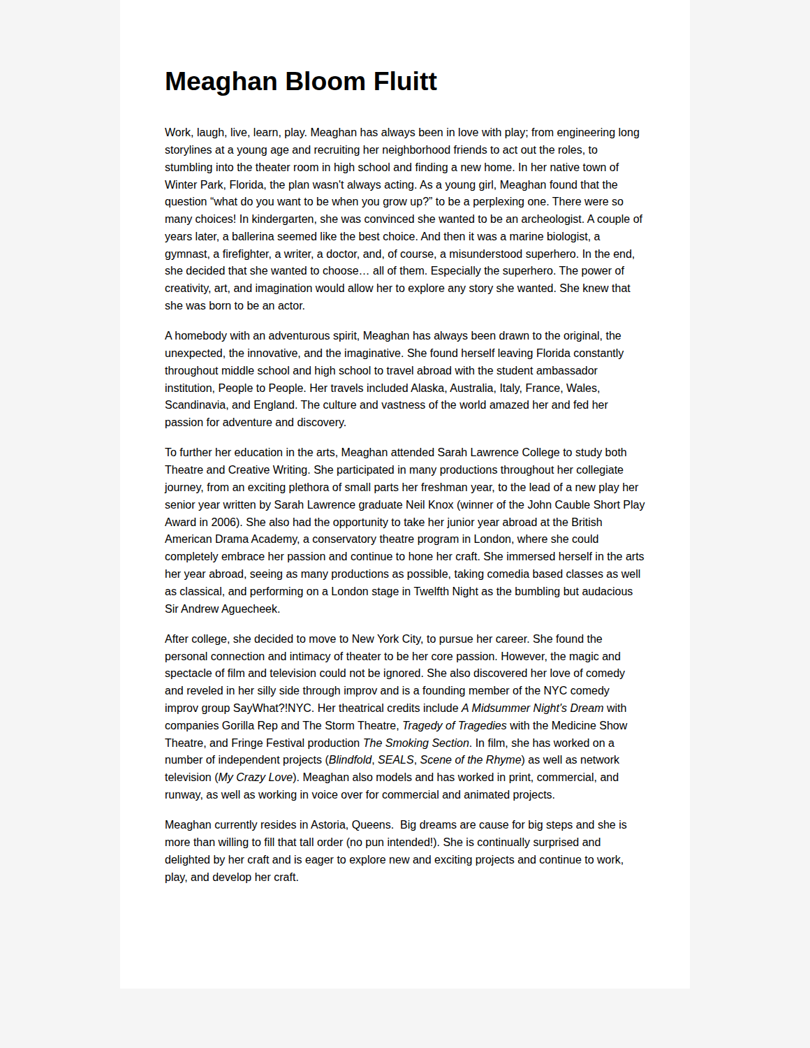Meaghan Bloom Fluitt
Work, laugh, live, learn, play. Meaghan has always been in love with play; from engineering long storylines at a young age and recruiting her neighborhood friends to act out the roles, to stumbling into the theater room in high school and finding a new home. In her native town of Winter Park, Florida, the plan wasn't always acting. As a young girl, Meaghan found that the question “what do you want to be when you grow up?” to be a perplexing one. There were so many choices! In kindergarten, she was convinced she wanted to be an archeologist. A couple of years later, a ballerina seemed like the best choice. And then it was a marine biologist, a gymnast, a firefighter, a writer, a doctor, and, of course, a misunderstood superhero. In the end, she decided that she wanted to choose… all of them. Especially the superhero. The power of creativity, art, and imagination would allow her to explore any story she wanted. She knew that she was born to be an actor.
A homebody with an adventurous spirit, Meaghan has always been drawn to the original, the unexpected, the innovative, and the imaginative. She found herself leaving Florida constantly throughout middle school and high school to travel abroad with the student ambassador institution, People to People. Her travels included Alaska, Australia, Italy, France, Wales, Scandinavia, and England. The culture and vastness of the world amazed her and fed her passion for adventure and discovery.
To further her education in the arts, Meaghan attended Sarah Lawrence College to study both Theatre and Creative Writing. She participated in many productions throughout her collegiate journey, from an exciting plethora of small parts her freshman year, to the lead of a new play her senior year written by Sarah Lawrence graduate Neil Knox (winner of the John Cauble Short Play Award in 2006). She also had the opportunity to take her junior year abroad at the British American Drama Academy, a conservatory theatre program in London, where she could completely embrace her passion and continue to hone her craft. She immersed herself in the arts her year abroad, seeing as many productions as possible, taking comedia based classes as well as classical, and performing on a London stage in Twelfth Night as the bumbling but audacious Sir Andrew Aguecheek.
After college, she decided to move to New York City, to pursue her career. She found the personal connection and intimacy of theater to be her core passion. However, the magic and spectacle of film and television could not be ignored. She also discovered her love of comedy and reveled in her silly side through improv and is a founding member of the NYC comedy improv group SayWhat?!NYC. Her theatrical credits include A Midsummer Night's Dream with companies Gorilla Rep and The Storm Theatre, Tragedy of Tragedies with the Medicine Show Theatre, and Fringe Festival production The Smoking Section. In film, she has worked on a number of independent projects (Blindfold, SEALS, Scene of the Rhyme) as well as network television (My Crazy Love). Meaghan also models and has worked in print, commercial, and runway, as well as working in voice over for commercial and animated projects.
Meaghan currently resides in Astoria, Queens. Big dreams are cause for big steps and she is more than willing to fill that tall order (no pun intended!). She is continually surprised and delighted by her craft and is eager to explore new and exciting projects and continue to work, play, and develop her craft.